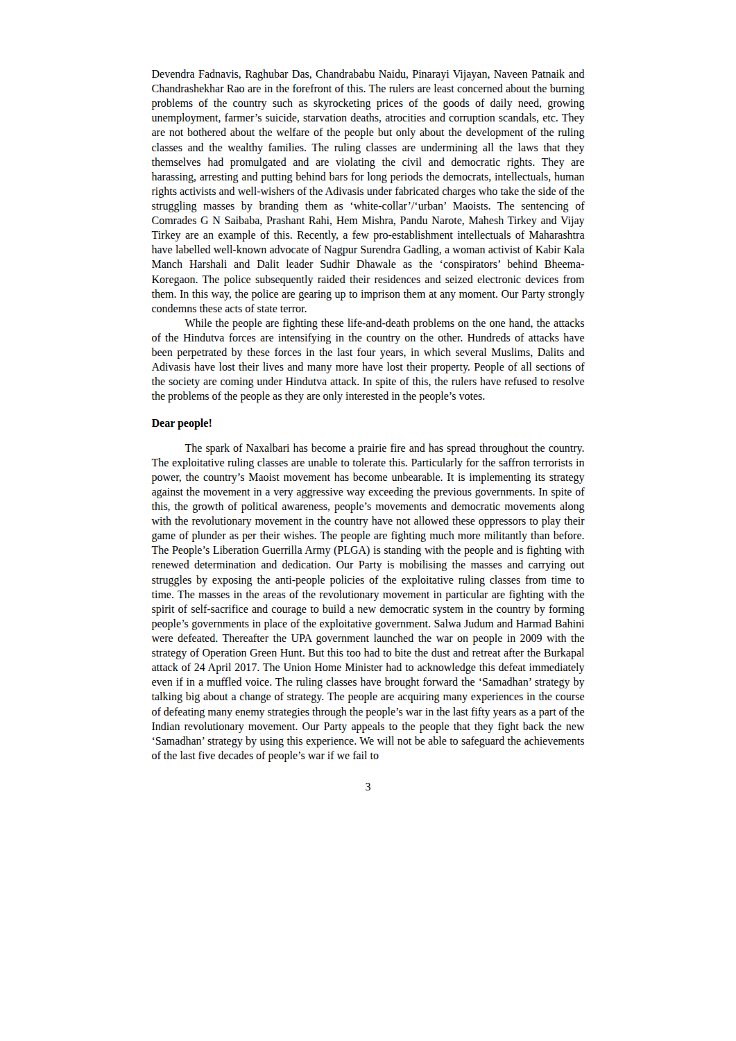Devendra Fadnavis, Raghubar Das, Chandrababu Naidu, Pinarayi Vijayan, Naveen Patnaik and Chandrashekhar Rao are in the forefront of this. The rulers are least concerned about the burning problems of the country such as skyrocketing prices of the goods of daily need, growing unemployment, farmer’s suicide, starvation deaths, atrocities and corruption scandals, etc. They are not bothered about the welfare of the people but only about the development of the ruling classes and the wealthy families. The ruling classes are undermining all the laws that they themselves had promulgated and are violating the civil and democratic rights. They are harassing, arresting and putting behind bars for long periods the democrats, intellectuals, human rights activists and well-wishers of the Adivasis under fabricated charges who take the side of the struggling masses by branding them as ‘white-collar’/‘urban’ Maoists. The sentencing of Comrades G N Saibaba, Prashant Rahi, Hem Mishra, Pandu Narote, Mahesh Tirkey and Vijay Tirkey are an example of this. Recently, a few pro-establishment intellectuals of Maharashtra have labelled well-known advocate of Nagpur Surendra Gadling, a woman activist of Kabir Kala Manch Harshali and Dalit leader Sudhir Dhawale as the ‘conspirators’ behind Bheema-Koregaon. The police subsequently raided their residences and seized electronic devices from them. In this way, the police are gearing up to imprison them at any moment. Our Party strongly condemns these acts of state terror.
While the people are fighting these life-and-death problems on the one hand, the attacks of the Hindutva forces are intensifying in the country on the other. Hundreds of attacks have been perpetrated by these forces in the last four years, in which several Muslims, Dalits and Adivasis have lost their lives and many more have lost their property. People of all sections of the society are coming under Hindutva attack. In spite of this, the rulers have refused to resolve the problems of the people as they are only interested in the people’s votes.
Dear people!
The spark of Naxalbari has become a prairie fire and has spread throughout the country. The exploitative ruling classes are unable to tolerate this. Particularly for the saffron terrorists in power, the country’s Maoist movement has become unbearable. It is implementing its strategy against the movement in a very aggressive way exceeding the previous governments. In spite of this, the growth of political awareness, people’s movements and democratic movements along with the revolutionary movement in the country have not allowed these oppressors to play their game of plunder as per their wishes. The people are fighting much more militantly than before. The People’s Liberation Guerrilla Army (PLGA) is standing with the people and is fighting with renewed determination and dedication. Our Party is mobilising the masses and carrying out struggles by exposing the anti-people policies of the exploitative ruling classes from time to time. The masses in the areas of the revolutionary movement in particular are fighting with the spirit of self-sacrifice and courage to build a new democratic system in the country by forming people’s governments in place of the exploitative government. Salwa Judum and Harmad Bahini were defeated. Thereafter the UPA government launched the war on people in 2009 with the strategy of Operation Green Hunt. But this too had to bite the dust and retreat after the Burkapal attack of 24 April 2017. The Union Home Minister had to acknowledge this defeat immediately even if in a muffled voice. The ruling classes have brought forward the ‘Samadhan’ strategy by talking big about a change of strategy. The people are acquiring many experiences in the course of defeating many enemy strategies through the people’s war in the last fifty years as a part of the Indian revolutionary movement. Our Party appeals to the people that they fight back the new ‘Samadhan’ strategy by using this experience. We will not be able to safeguard the achievements of the last five decades of people’s war if we fail to
3